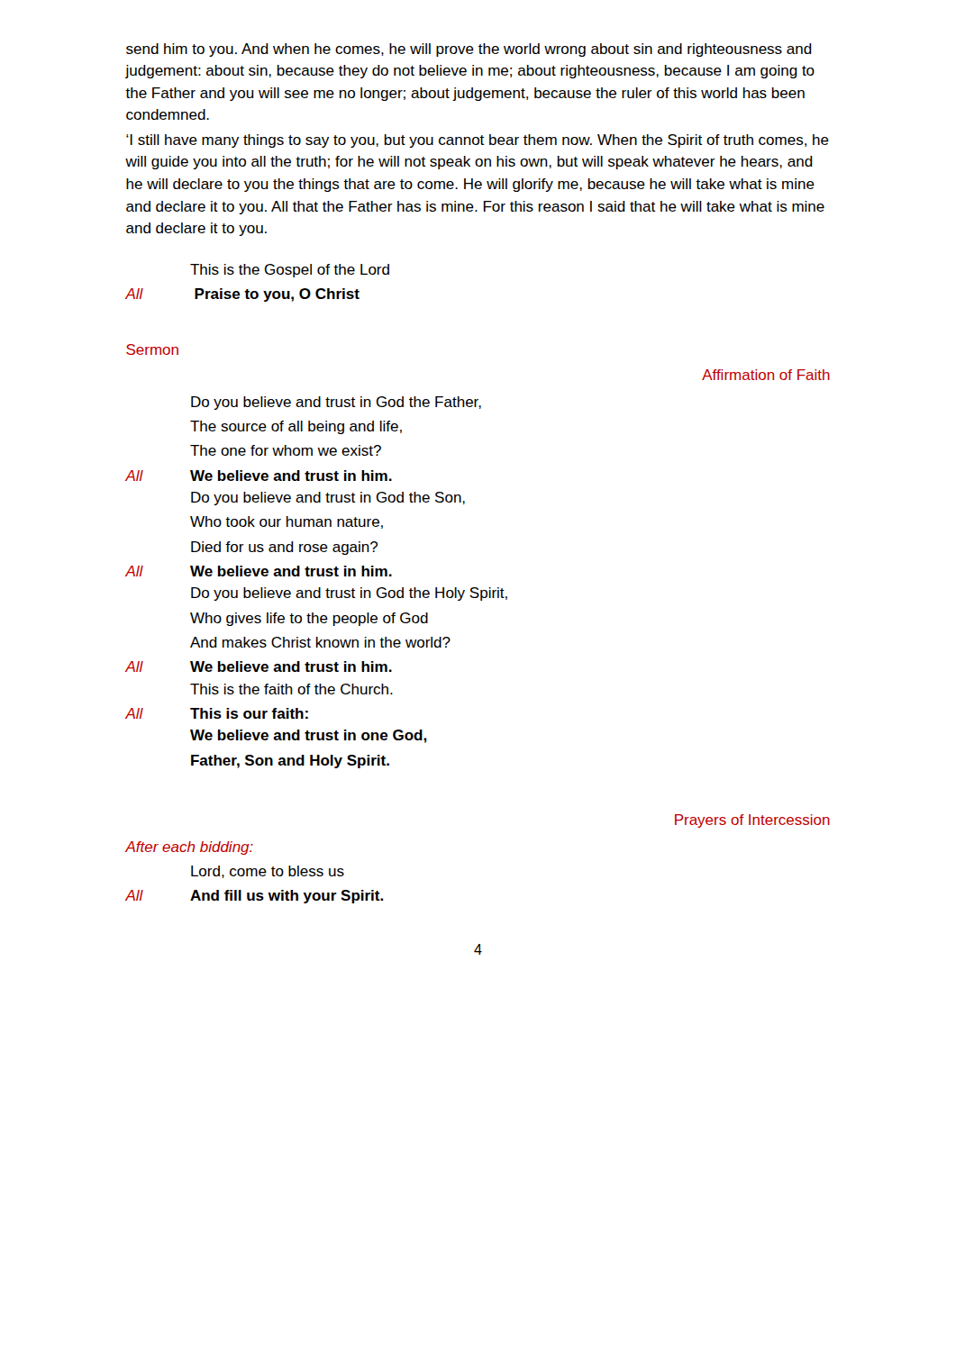send him to you. And when he comes, he will prove the world wrong about sin and righteousness and judgement: about sin, because they do not believe in me; about righteousness, because I am going to the Father and you will see me no longer; about judgement, because the ruler of this world has been condemned.
‘I still have many things to say to you, but you cannot bear them now. When the Spirit of truth comes, he will guide you into all the truth; for he will not speak on his own, but will speak whatever he hears, and he will declare to you the things that are to come. He will glorify me, because he will take what is mine and declare it to you. All that the Father has is mine. For this reason I said that he will take what is mine and declare it to you.
This is the Gospel of the Lord
All Praise to you, O Christ
Sermon
Affirmation of Faith
Do you believe and trust in God the Father,
The source of all being and life,
The one for whom we exist?
All We believe and trust in him.
Do you believe and trust in God the Son,
Who took our human nature,
Died for us and rose again?
All We believe and trust in him.
Do you believe and trust in God the Holy Spirit,
Who gives life to the people of God
And makes Christ known in the world?
All We believe and trust in him.
This is the faith of the Church.
All This is our faith:
We believe and trust in one God,
Father, Son and Holy Spirit.
Prayers of Intercession
After each bidding:
Lord, come to bless us
All And fill us with your Spirit.
4